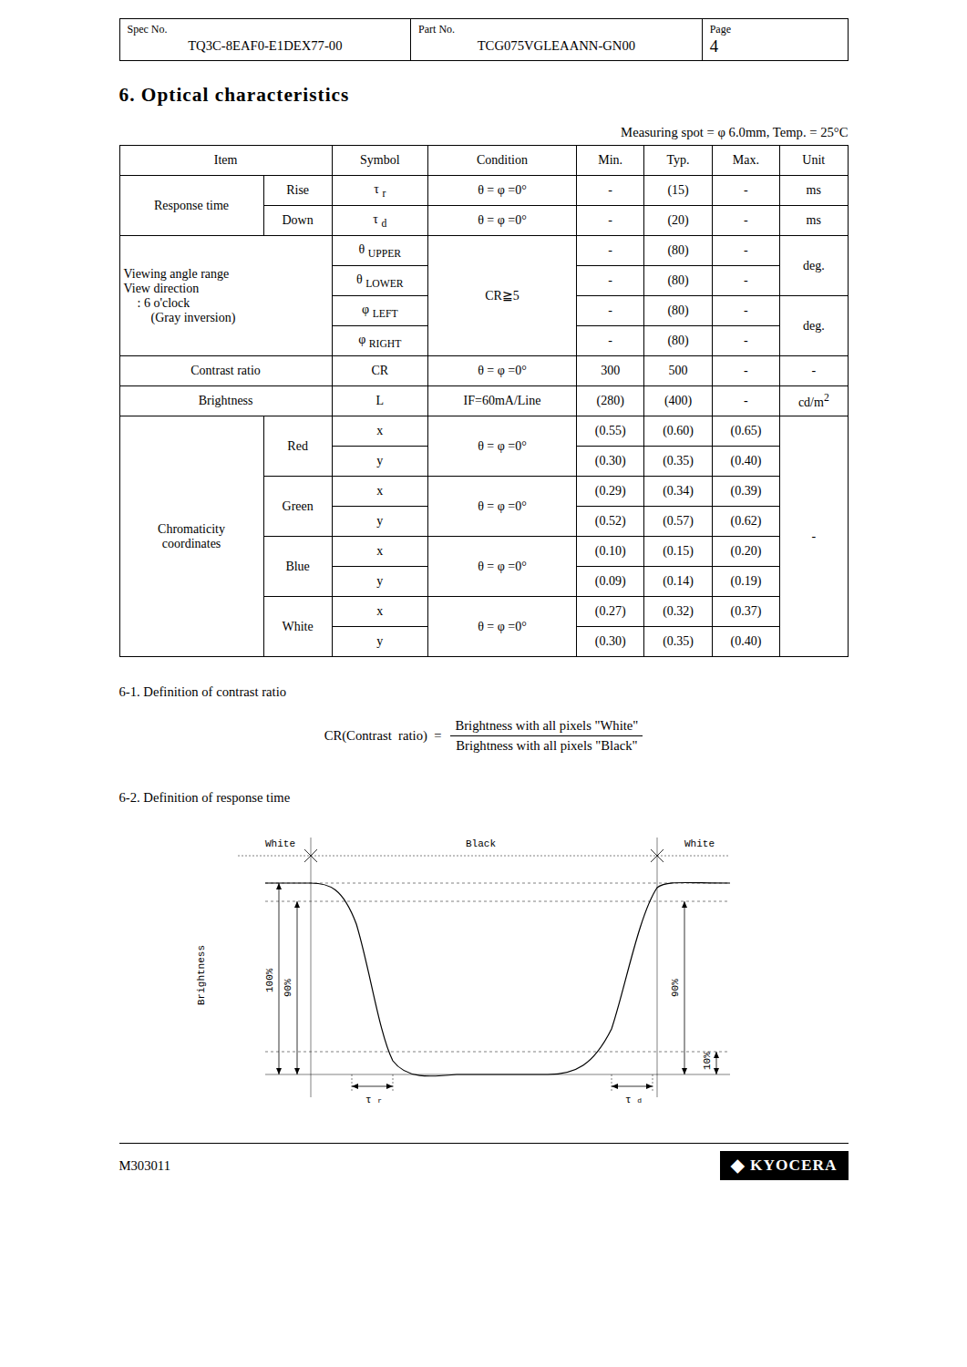| Spec No. TQ3C-8EAF0-E1DEX77-00 | Part No. TCG075VGLEAANN-GN00 | Page 4 |
6. Optical characteristics
Measuring spot = φ 6.0mm, Temp. = 25°C
| Item | Symbol | Condition | Min. | Typ. | Max. | Unit |
| --- | --- | --- | --- | --- | --- | --- |
| Response time | Rise | τ r | θ = φ =0° | - | (15) | - | ms |
| Down | τ d | θ = φ =0° | - | (20) | - | ms |
| Viewing angle range View direction : 6 o'clock (Gray inversion) | θ UPPER | CR≧5 | - | (80) | - | deg. |
| θ LOWER | - | (80) | - |
| φ LEFT | - | (80) | - | deg. |
| φ RIGHT | - | (80) | - |
| Contrast ratio | CR | θ = φ =0° | 300 | 500 | - | - |
| Brightness | L | IF=60mA/Line | (280) | (400) | - | cd/m 2 |
| Chromaticity coordinates | Red | x | θ = φ =0° | (0.55) | (0.60) | (0.65) | - |
| y | (0.30) | (0.35) | (0.40) |
| Green | x | θ = φ =0° | (0.29) | (0.34) | (0.39) |
| y | (0.52) | (0.57) | (0.62) |
| Blue | x | θ = φ =0° | (0.10) | (0.15) | (0.20) |
| y | (0.09) | (0.14) | (0.19) |
| White | x | θ = φ =0° | (0.27) | (0.32) | (0.37) |
| y | (0.30) | (0.35) | (0.40) |
6-1. Definition of contrast ratio
CR(Contrast ratio) = Brightness with all pixels "White" Brightness with all pixels "Black"
6-2. Definition of response time
Brightness
White Black White 100% 90% 90% 10% τ r τ d
M303011 ◆KYOCERA